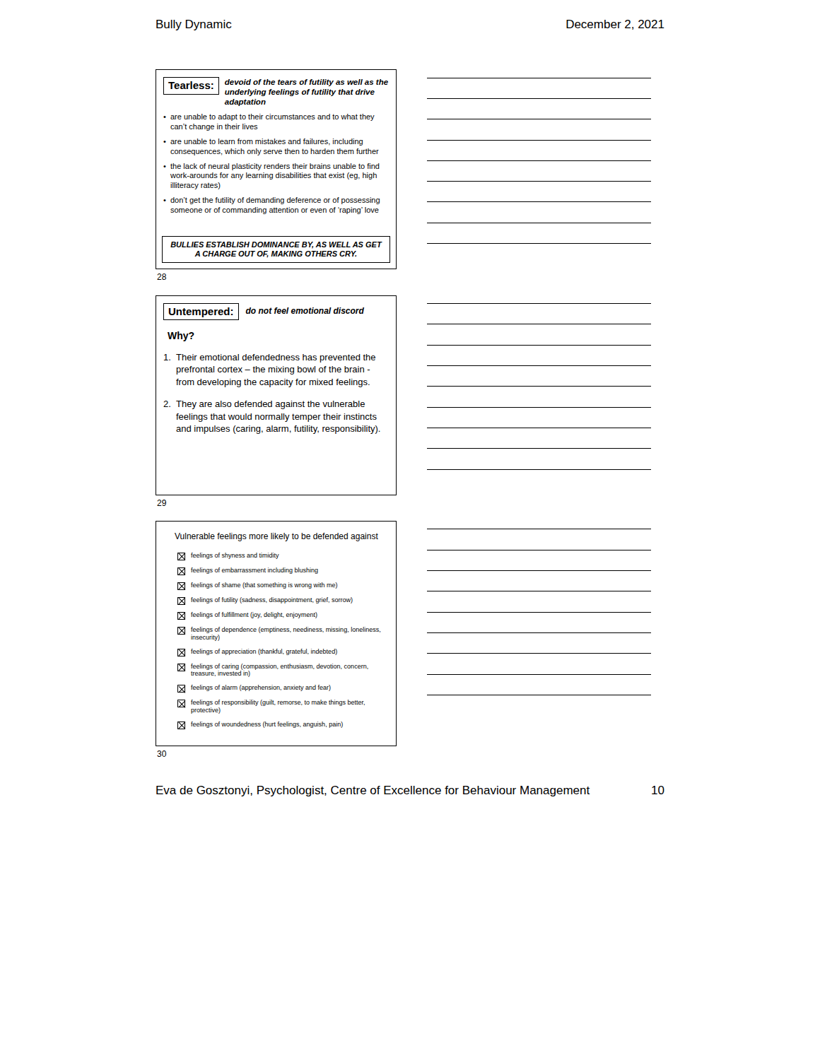Bully Dynamic
December 2, 2021
Tearless:
devoid of the tears of futility as well as the underlying feelings of futility that drive adaptation
are unable to adapt to their circumstances and to what they can’t change in their lives
are unable to learn from mistakes and failures, including consequences, which only serve then to harden them further
the lack of neural plasticity renders their brains unable to find work-arounds for any learning disabilities that exist (eg, high illiteracy rates)
don’t get the futility of demanding deference or of possessing someone or of commanding attention or even of ‘raping’ love
BULLIES ESTABLISH DOMINANCE BY, AS WELL AS GET A CHARGE OUT OF, MAKING OTHERS CRY.
28
Untempered:
do not feel emotional discord
Why?
1. Their emotional defendedness has prevented the prefrontal cortex – the mixing bowl of the brain - from developing the capacity for mixed feelings.
2. They are also defended against the vulnerable feelings that would normally temper their instincts and impulses (caring, alarm, futility, responsibility).
29
Vulnerable feelings more likely to be defended against
feelings of shyness and timidity
feelings of embarrassment including blushing
feelings of shame (that something is wrong with me)
feelings of futility (sadness, disappointment, grief, sorrow)
feelings of fulfillment (joy, delight, enjoyment)
feelings of dependence (emptiness, neediness, missing, loneliness, insecurity)
feelings of appreciation (thankful, grateful, indebted)
feelings of caring (compassion, enthusiasm, devotion, concern, treasure, invested in)
feelings of alarm (apprehension, anxiety and fear)
feelings of responsibility (guilt, remorse, to make things better, protective)
feelings of woundedness (hurt feelings, anguish, pain)
30
Eva de Gosztonyi, Psychologist, Centre of Excellence for Behaviour Management
10